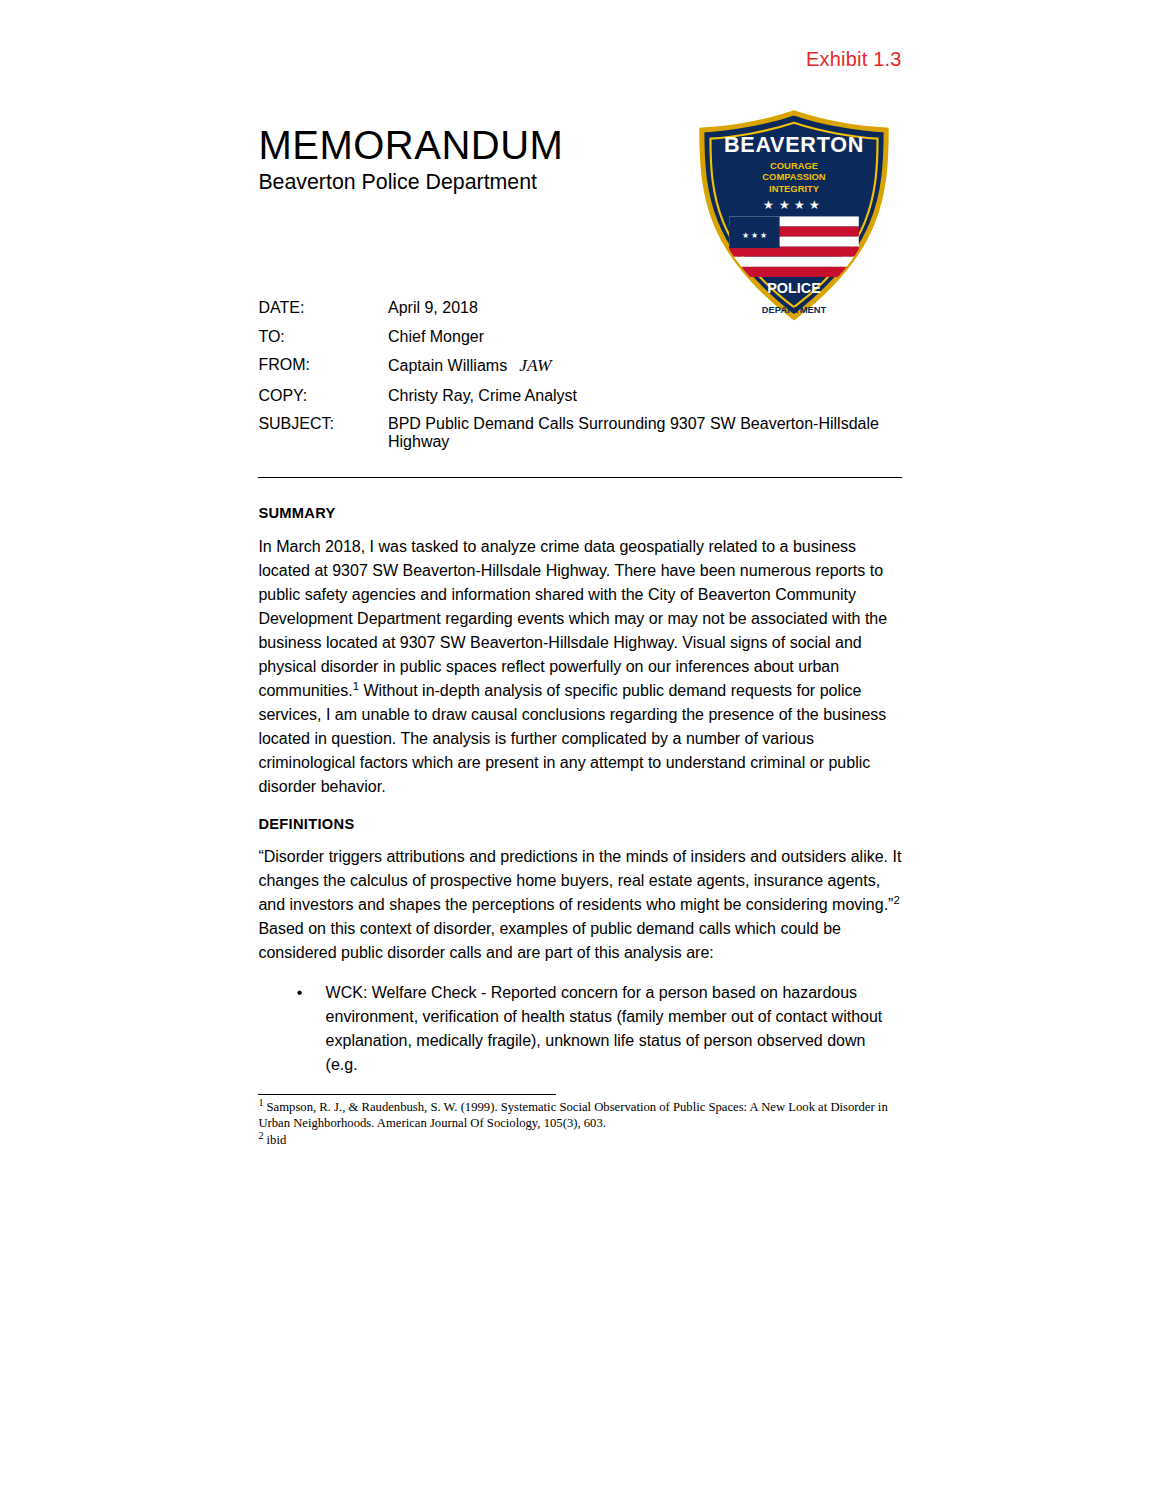Exhibit 1.3
MEMORANDUM
Beaverton Police Department
BEAVERTON COURAGE COMPASSION INTEGRITY ★★★★ ★ ★ ★ POLICE DEPARTMENT
| DATE: | April 9, 2018 |
| TO: | Chief Monger |
| FROM: | Captain Williams JAW |
| COPY: | Christy Ray, Crime Analyst |
| SUBJECT: | BPD Public Demand Calls Surrounding 9307 SW Beaverton-Hillsdale Highway |
SUMMARY
In March 2018, I was tasked to analyze crime data geospatially related to a business located at 9307 SW Beaverton-Hillsdale Highway. There have been numerous reports to public safety agencies and information shared with the City of Beaverton Community Development Department regarding events which may or may not be associated with the business located at 9307 SW Beaverton-Hillsdale Highway. Visual signs of social and physical disorder in public spaces reflect powerfully on our inferences about urban communities.1 Without in-depth analysis of specific public demand requests for police services, I am unable to draw causal conclusions regarding the presence of the business located in question. The analysis is further complicated by a number of various criminological factors which are present in any attempt to understand criminal or public disorder behavior.
DEFINITIONS
“Disorder triggers attributions and predictions in the minds of insiders and outsiders alike. It changes the calculus of prospective home buyers, real estate agents, insurance agents, and investors and shapes the perceptions of residents who might be considering moving.”2 Based on this context of disorder, examples of public demand calls which could be considered public disorder calls and are part of this analysis are:
WCK: Welfare Check - Reported concern for a person based on hazardous environment, verification of health status (family member out of contact without explanation, medically fragile), unknown life status of person observed down (e.g.
1 Sampson, R. J., & Raudenbush, S. W. (1999). Systematic Social Observation of Public Spaces: A New Look at Disorder in Urban Neighborhoods. American Journal Of Sociology, 105(3), 603.
2 ibid